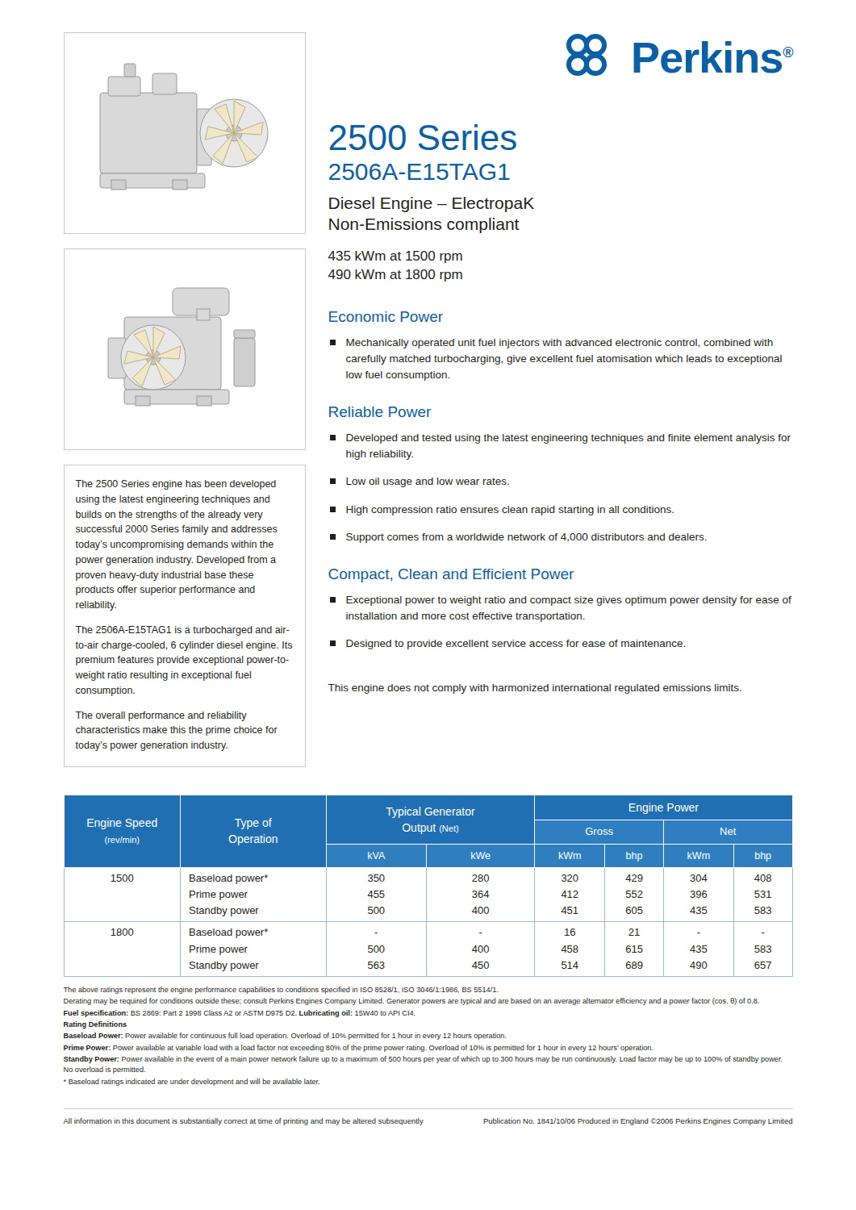The 2500 Series engine has been developed using the latest engineering techniques and builds on the strengths of the already very successful 2000 Series family and addresses today’s uncompromising demands within the power generation industry. Developed from a proven heavy-duty industrial base these products offer superior performance and reliability.
The 2506A-E15TAG1 is a turbocharged and air-to-air charge-cooled, 6 cylinder diesel engine. Its premium features provide exceptional power-to-weight ratio resulting in exceptional fuel consumption.
The overall performance and reliability characteristics make this the prime choice for today’s power generation industry.
Perkins®
2500 Series
2506A-E15TAG1
Diesel Engine – ElectropaK
Non-Emissions compliant
435 kWm at 1500 rpm
490 kWm at 1800 rpm
Economic Power
Mechanically operated unit fuel injectors with advanced electronic control, combined with carefully matched turbocharging, give excellent fuel atomisation which leads to exceptional low fuel consumption.
Reliable Power
Developed and tested using the latest engineering techniques and finite element analysis for high reliability.
Low oil usage and low wear rates.
High compression ratio ensures clean rapid starting in all conditions.
Support comes from a worldwide network of 4,000 distributors and dealers.
Compact, Clean and Efficient Power
Exceptional power to weight ratio and compact size gives optimum power density for ease of installation and more cost effective transportation.
Designed to provide excellent service access for ease of maintenance.
This engine does not comply with harmonized international regulated emissions limits.
| Engine Speed (rev/min) | Type of Operation | Typical Generator Output (Net) | Engine Power |
| --- | --- | --- | --- |
| Gross | Net |
| kVA | kWe | kWm | bhp | kWm | bhp |
| 1500 | Baseload power* Prime power Standby power | 350 455 500 | 280 364 400 | 320 412 451 | 429 552 605 | 304 396 435 | 408 531 583 |
| 1800 | Baseload power* Prime power Standby power | - 500 563 | - 400 450 | 16 458 514 | 21 615 689 | - 435 490 | - 583 657 |
The above ratings represent the engine performance capabilities to conditions specified in ISO 8528/1, ISO 3046/1:1986, BS 5514/1.
Derating may be required for conditions outside these; consult Perkins Engines Company Limited. Generator powers are typical and are based on an average alternator efficiency and a power factor (cos. θ) of 0.8.
Fuel specification: BS 2869: Part 2 1998 Class A2 or ASTM D975 D2. Lubricating oil: 15W40 to API CI4.
Rating Definitions
Baseload Power: Power available for continuous full load operation. Overload of 10% permitted for 1 hour in every 12 hours operation.
Prime Power: Power available at variable load with a load factor not exceeding 80% of the prime power rating. Overload of 10% is permitted for 1 hour in every 12 hours’ operation.
Standby Power: Power available in the event of a main power network failure up to a maximum of 500 hours per year of which up to 300 hours may be run continuously. Load factor may be up to 100% of standby power. No overload is permitted.
* Baseload ratings indicated are under development and will be available later.
All information in this document is substantially correct at time of printing and may be altered subsequently Publication No. 1841/10/06 Produced in England ©2006 Perkins Engines Company Limited